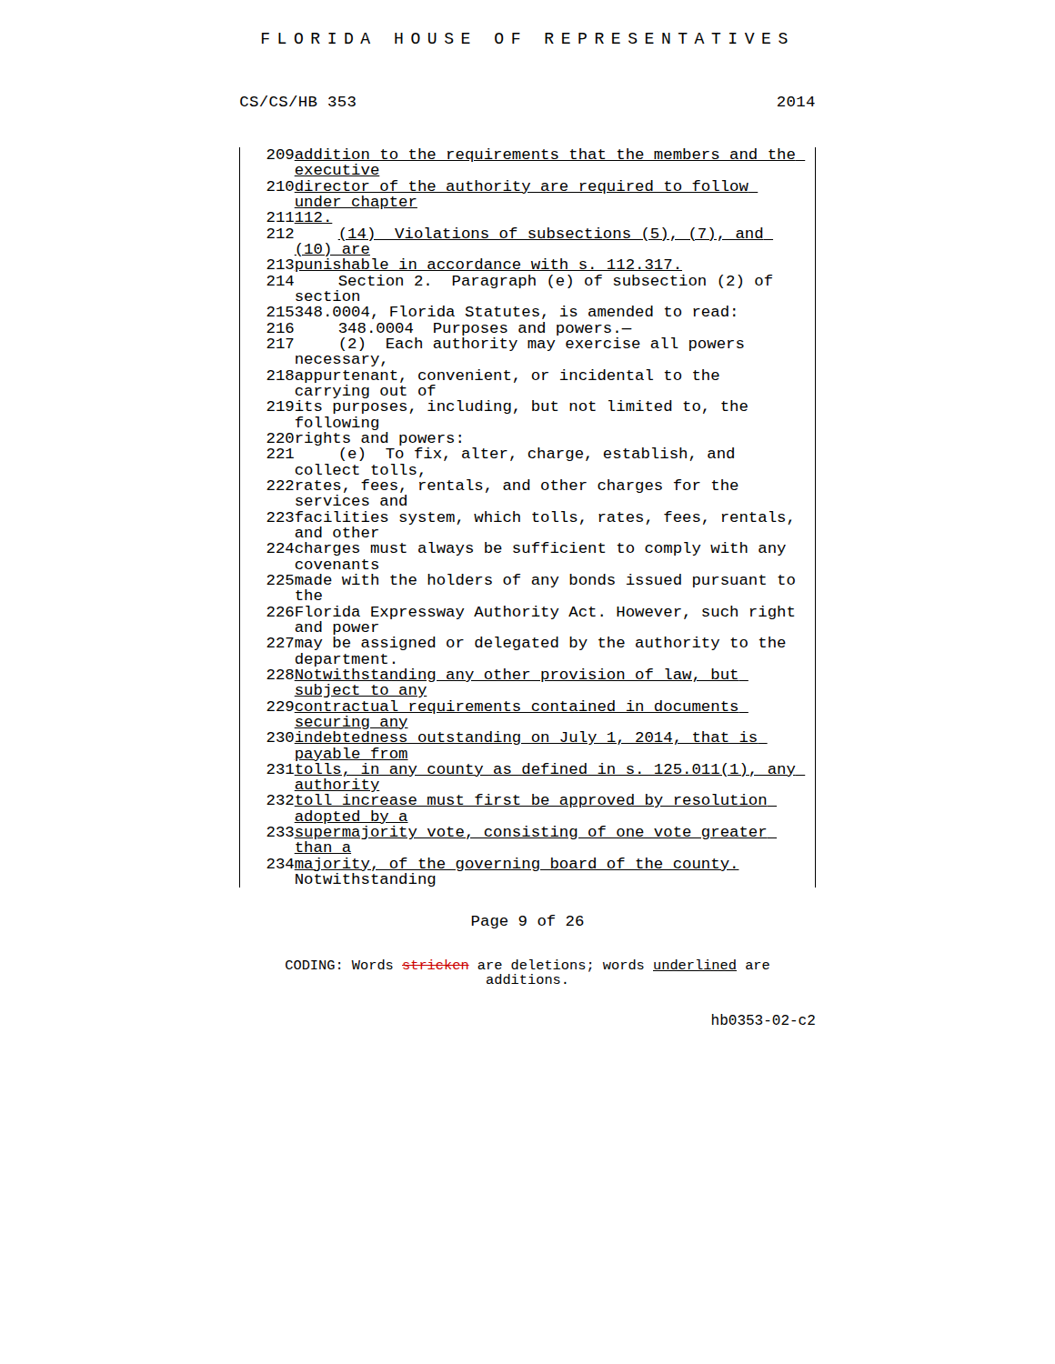FLORIDA HOUSE OF REPRESENTATIVES
CS/CS/HB 353 2014
| 209 | addition to the requirements that the members and the executive |
| 210 | director of the authority are required to follow under chapter |
| 211 | 112. |
| 212 | (14) Violations of subsections (5), (7), and (10) are |
| 213 | punishable in accordance with s. 112.317. |
| 214 | Section 2. Paragraph (e) of subsection (2) of section |
| 215 | 348.0004, Florida Statutes, is amended to read: |
| 216 | 348.0004 Purposes and powers.— |
| 217 | (2) Each authority may exercise all powers necessary, |
| 218 | appurtenant, convenient, or incidental to the carrying out of |
| 219 | its purposes, including, but not limited to, the following |
| 220 | rights and powers: |
| 221 | (e) To fix, alter, charge, establish, and collect tolls, |
| 222 | rates, fees, rentals, and other charges for the services and |
| 223 | facilities system, which tolls, rates, fees, rentals, and other |
| 224 | charges must always be sufficient to comply with any covenants |
| 225 | made with the holders of any bonds issued pursuant to the |
| 226 | Florida Expressway Authority Act. However, such right and power |
| 227 | may be assigned or delegated by the authority to the department. |
| 228 | Notwithstanding any other provision of law, but subject to any |
| 229 | contractual requirements contained in documents securing any |
| 230 | indebtedness outstanding on July 1, 2014, that is payable from |
| 231 | tolls, in any county as defined in s. 125.011(1), any authority |
| 232 | toll increase must first be approved by resolution adopted by a |
| 233 | supermajority vote, consisting of one vote greater than a |
| 234 | majority, of the governing board of the county. Notwithstanding |
Page 9 of 26
CODING: Words stricken are deletions; words underlined are additions.
hb0353-02-c2